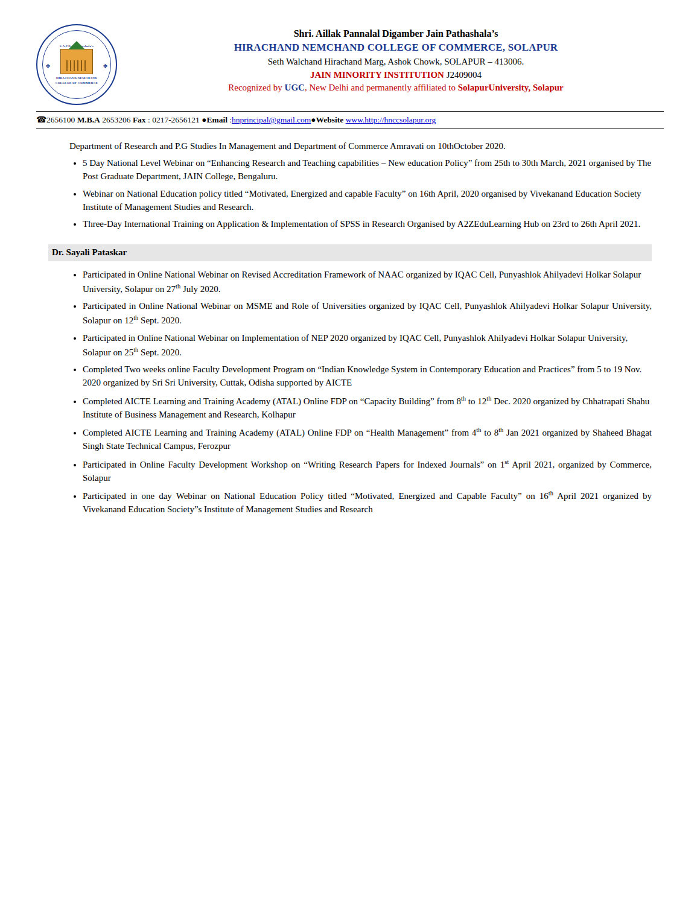S.A.P.D.J. Pathashala's
HIRACHAND NEMCHAND
COLLEGE OF COMMERCE
❖❖
Shri. Aillak Pannalal Digamber Jain Pathashala’s
HIRACHAND NEMCHAND COLLEGE OF COMMERCE, SOLAPUR
Seth Walchand Hirachand Marg, Ashok Chowk, SOLAPUR – 413006.
JAIN MINORITY INSTITUTION J2409004
Recognized by UGC, New Delhi and permanently affiliated to SolapurUniversity, Solapur
☎2656100 M.B.A 2653206 Fax : 0217-2656121 ●Email :hnprincipal@gmail.com●Website www.http://hnccsolapur.org
Department of Research and P.G Studies In Management and Department of Commerce Amravati on 10thOctober 2020.
5 Day National Level Webinar on “Enhancing Research and Teaching capabilities – New education Policy” from 25th to 30th March, 2021 organised by The Post Graduate Department, JAIN College, Bengaluru.
Webinar on National Education policy titled “Motivated, Energized and capable Faculty” on 16th April, 2020 organised by Vivekanand Education Society Institute of Management Studies and Research.
Three-Day International Training on Application & Implementation of SPSS in Research Organised by A2ZEduLearning Hub on 23rd to 26th April 2021.
Dr. Sayali Pataskar
Participated in Online National Webinar on Revised Accreditation Framework of NAAC organized by IQAC Cell, Punyashlok Ahilyadevi Holkar Solapur University, Solapur on 27th July 2020.
Participated in Online National Webinar on MSME and Role of Universities organized by IQAC Cell, Punyashlok Ahilyadevi Holkar Solapur University, Solapur on 12th Sept. 2020.
Participated in Online National Webinar on Implementation of NEP 2020 organized by IQAC Cell, Punyashlok Ahilyadevi Holkar Solapur University, Solapur on 25th Sept. 2020.
Completed Two weeks online Faculty Development Program on “Indian Knowledge System in Contemporary Education and Practices” from 5 to 19 Nov. 2020 organized by Sri Sri University, Cuttak, Odisha supported by AICTE
Completed AICTE Learning and Training Academy (ATAL) Online FDP on “Capacity Building” from 8th to 12th Dec. 2020 organized by Chhatrapati Shahu Institute of Business Management and Research, Kolhapur
Completed AICTE Learning and Training Academy (ATAL) Online FDP on “Health Management” from 4th to 8th Jan 2021 organized by Shaheed Bhagat Singh State Technical Campus, Ferozpur
Participated in Online Faculty Development Workshop on “Writing Research Papers for Indexed Journals” on 1st April 2021, organized by Commerce, Solapur
Participated in one day Webinar on National Education Policy titled “Motivated, Energized and Capable Faculty” on 16th April 2021 organized by Vivekanand Education Society”s Institute of Management Studies and Research